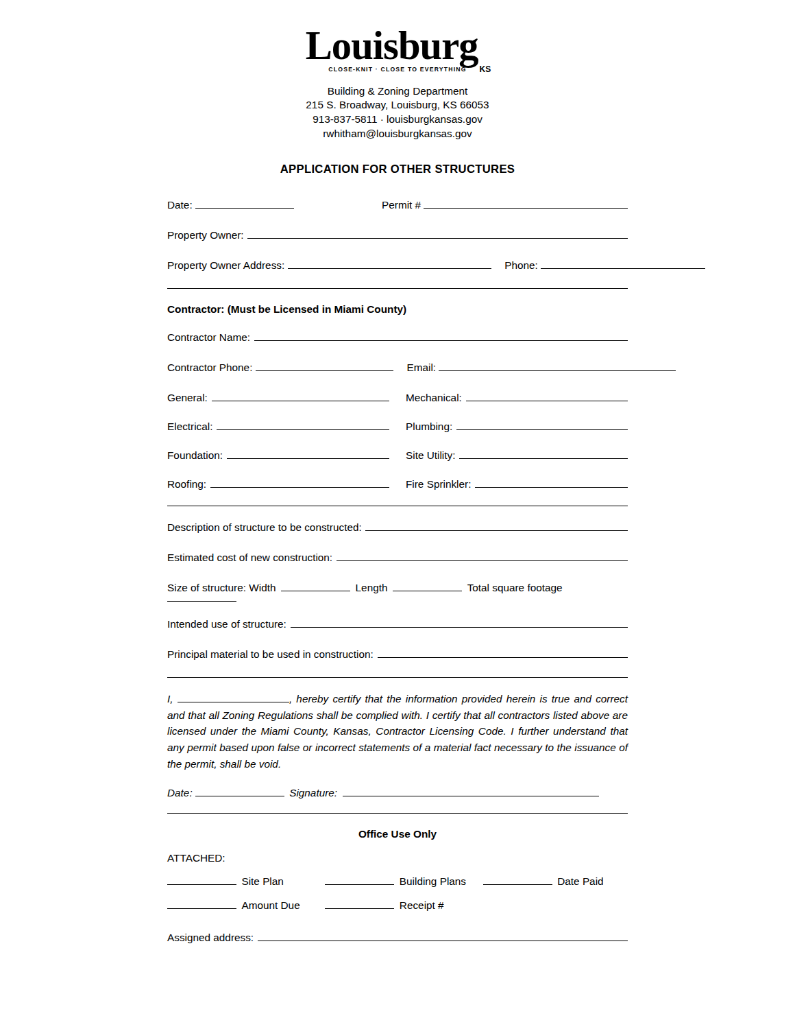LouisburgKS
CLOSE-KNIT · CLOSE TO EVERYTHING
Building & Zoning Department
215 S. Broadway, Louisburg, KS 66053
913-837-5811 · louisburgkansas.gov
rwhitham@louisburgkansas.gov
APPLICATION FOR OTHER STRUCTURES
Date: Permit #
Property Owner:
Property Owner Address: Phone:
Contractor: (Must be Licensed in Miami County)
Contractor Name:
Contractor Phone: Email:
General:
Mechanical:
Electrical:
Plumbing:
Foundation:
Site Utility:
Roofing:
Fire Sprinkler:
Description of structure to be constructed:
Estimated cost of new construction:
Size of structure: Width Length Total square footage
Intended use of structure:
Principal material to be used in construction:
I, , hereby certify that the information provided herein is true and correct and that all Zoning Regulations shall be complied with. I certify that all contractors listed above are licensed under the Miami County, Kansas, Contractor Licensing Code. I further understand that any permit based upon false or incorrect statements of a material fact necessary to the issuance of the permit, shall be void.
Date: Signature:
Office Use Only
ATTACHED:
Site Plan
Building Plans
Date Paid
Amount Due
Receipt #
Assigned address: